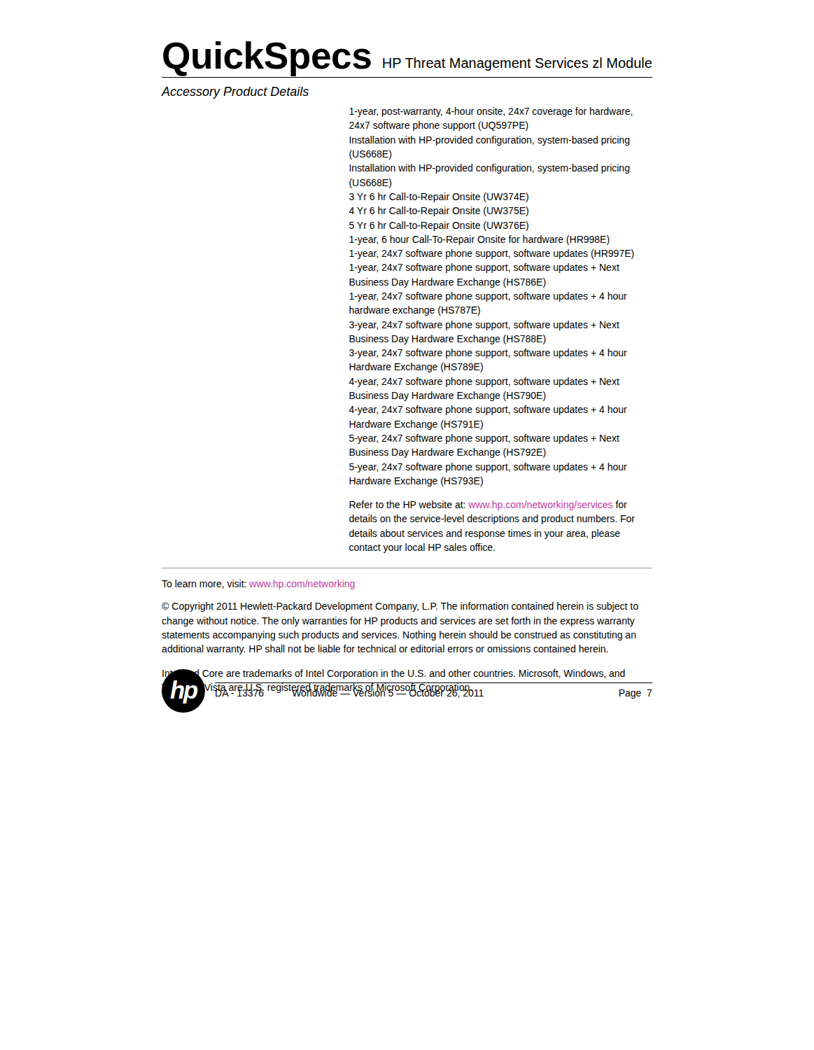QuickSpecs
HP Threat Management Services zl Module
Accessory Product Details
| | 1-year, post-warranty, 4-hour onsite, 24x7 coverage for hardware, 24x7 software phone support (UQ597PE) Installation with HP-provided configuration, system-based pricing (US668E) Installation with HP-provided configuration, system-based pricing (US668E) 3 Yr 6 hr Call-to-Repair Onsite (UW374E) 4 Yr 6 hr Call-to-Repair Onsite (UW375E) 5 Yr 6 hr Call-to-Repair Onsite (UW376E) 1-year, 6 hour Call-To-Repair Onsite for hardware (HR998E) 1-year, 24x7 software phone support, software updates (HR997E) 1-year, 24x7 software phone support, software updates + Next Business Day Hardware Exchange (HS786E) 1-year, 24x7 software phone support, software updates + 4 hour hardware exchange (HS787E) 3-year, 24x7 software phone support, software updates + Next Business Day Hardware Exchange (HS788E) 3-year, 24x7 software phone support, software updates + 4 hour Hardware Exchange (HS789E) 4-year, 24x7 software phone support, software updates + Next Business Day Hardware Exchange (HS790E) 4-year, 24x7 software phone support, software updates + 4 hour Hardware Exchange (HS791E) 5-year, 24x7 software phone support, software updates + Next Business Day Hardware Exchange (HS792E) 5-year, 24x7 software phone support, software updates + 4 hour Hardware Exchange (HS793E) Refer to the HP website at: www.hp.com/networking/services for details on the service-level descriptions and product numbers. For details about services and response times in your area, please contact your local HP sales office. |
To learn more, visit: www.hp.com/networking
© Copyright 2011 Hewlett-Packard Development Company, L.P. The information contained herein is subject to change without notice. The only warranties for HP products and services are set forth in the express warranty statements accompanying such products and services. Nothing herein should be construed as constituting an additional warranty. HP shall not be liable for technical or editorial errors or omissions contained herein.
Intel and Core are trademarks of Intel Corporation in the U.S. and other countries. Microsoft, Windows, and Windows Vista are U.S. registered trademarks of Microsoft Corporation.
hp
DA - 13376 Worldwide — Version 5 — October 26, 2011
Page 7